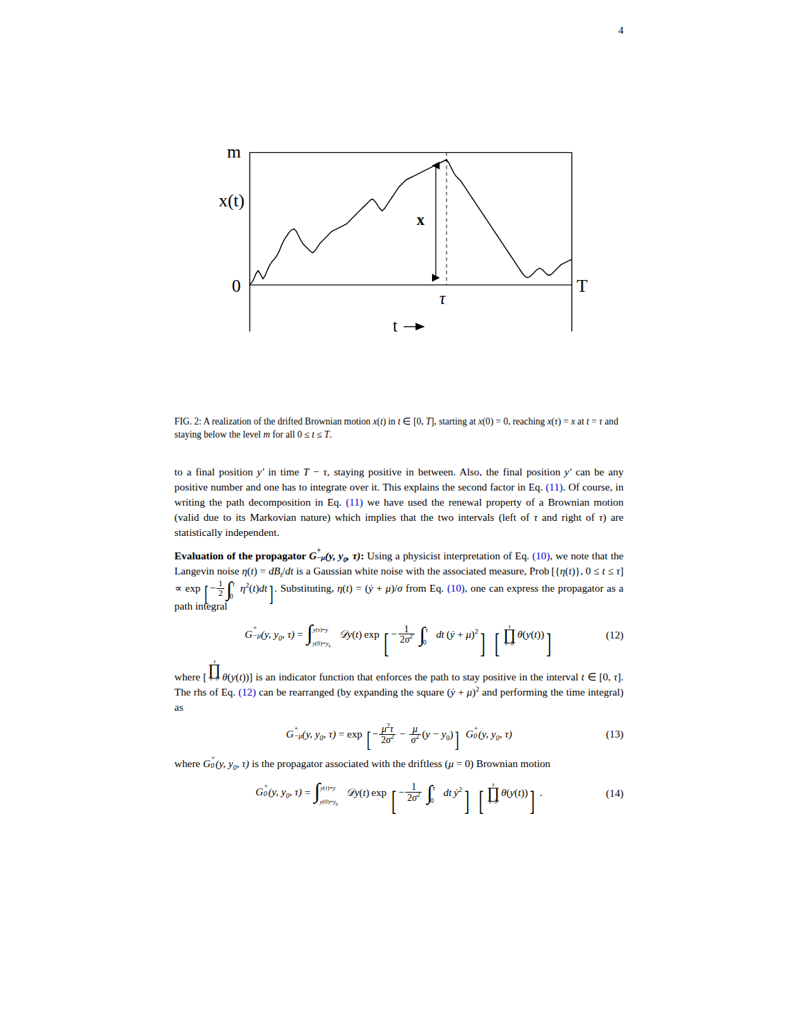4
m x(t) 0 T τ x t
FIG. 2: A realization of the drifted Brownian motion x(t) in t ∈ [0, T], starting at x(0) = 0, reaching x(τ) = x at t = τ and staying below the level m for all 0 ≤ t ≤ T.
to a final position y′ in time T − τ, staying positive in between. Also, the final position y′ can be any positive number and one has to integrate over it. This explains the second factor in Eq. (11). Of course, in writing the path decomposition in Eq. (11) we have used the renewal property of a Brownian motion (valid due to its Markovian nature) which implies that the two intervals (left of τ and right of τ) are statistically independent.
Evaluation of the propagator G+−μ(y, y0, τ): Using a physicist interpretation of Eq. (10), we note that the Langevin noise η(t) = dBt/dt is a Gaussian white noise with the associated measure, Prob [{η(t)}, 0 ≤ t ≤ τ] ∝ exp [−12∫τ 0 η2(t)dt]. Substituting, η(t) = (ẏ + μ)/σ from Eq. (10), one can express the propagator as a path integral
G+−μ(y, y0, τ) = ∫y(τ)=y y(0)=y0 𝒟y(t) exp [−12σ2 ∫τ 0 dt (ẏ + μ)2] [τ∏t=0 θ(y(t))]
(12)
where [τ∏t=0 θ(y(t))] is an indicator function that enforces the path to stay positive in the interval t ∈ [0, τ]. The rhs of Eq. (12) can be rearranged (by expanding the square (ẏ + μ)2 and performing the time integral) as
G+−μ(y, y0, τ) = exp [−μ2τ 2σ2 − μσ2(y − y0)] G+0(y, y0, τ)
(13)
where G+0(y, y0, τ) is the propagator associated with the driftless (μ = 0) Brownian motion
G+0(y, y0, τ) = ∫y(τ)=y y(0)=y0 𝒟y(t) exp [−12σ2 ∫τ 0 dt ẏ2] [τ∏t=0 θ(y(t))] .
(14)